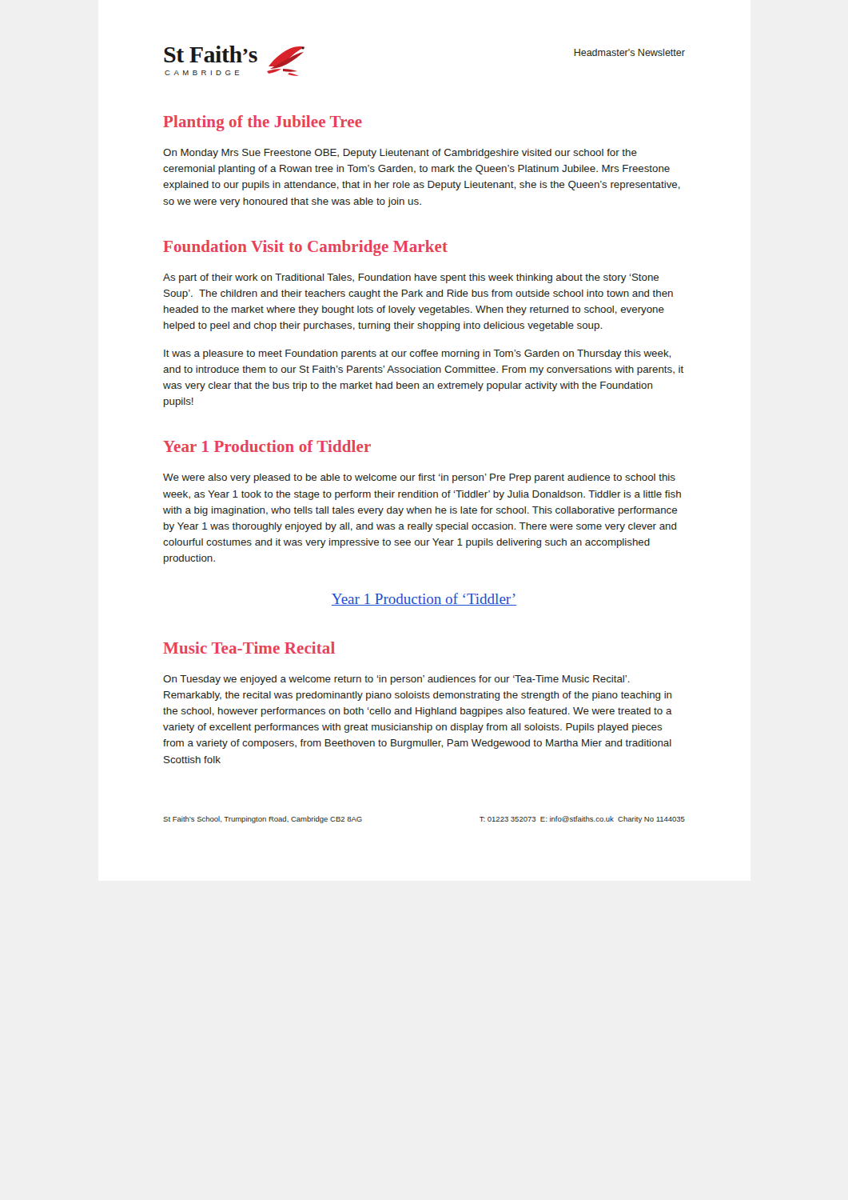St Faith’s
CAMBRIDGE
Headmaster's Newsletter
Planting of the Jubilee Tree
On Monday Mrs Sue Freestone OBE, Deputy Lieutenant of Cambridgeshire visited our school for the ceremonial planting of a Rowan tree in Tom’s Garden, to mark the Queen’s Platinum Jubilee. Mrs Freestone explained to our pupils in attendance, that in her role as Deputy Lieutenant, she is the Queen’s representative, so we were very honoured that she was able to join us.
Foundation Visit to Cambridge Market
As part of their work on Traditional Tales, Foundation have spent this week thinking about the story ‘Stone Soup’. The children and their teachers caught the Park and Ride bus from outside school into town and then headed to the market where they bought lots of lovely vegetables. When they returned to school, everyone helped to peel and chop their purchases, turning their shopping into delicious vegetable soup.
It was a pleasure to meet Foundation parents at our coffee morning in Tom’s Garden on Thursday this week, and to introduce them to our St Faith’s Parents’ Association Committee. From my conversations with parents, it was very clear that the bus trip to the market had been an extremely popular activity with the Foundation pupils!
Year 1 Production of Tiddler
We were also very pleased to be able to welcome our first ‘in person’ Pre Prep parent audience to school this week, as Year 1 took to the stage to perform their rendition of ‘Tiddler’ by Julia Donaldson. Tiddler is a little fish with a big imagination, who tells tall tales every day when he is late for school. This collaborative performance by Year 1 was thoroughly enjoyed by all, and was a really special occasion. There were some very clever and colourful costumes and it was very impressive to see our Year 1 pupils delivering such an accomplished production.
Year 1 Production of ‘Tiddler’
Music Tea-Time Recital
On Tuesday we enjoyed a welcome return to ‘in person’ audiences for our ‘Tea-Time Music Recital’. Remarkably, the recital was predominantly piano soloists demonstrating the strength of the piano teaching in the school, however performances on both ‘cello and Highland bagpipes also featured. We were treated to a variety of excellent performances with great musicianship on display from all soloists. Pupils played pieces from a variety of composers, from Beethoven to Burgmuller, Pam Wedgewood to Martha Mier and traditional Scottish folk
St Faith’s School, Trumpington Road, Cambridge CB2 8AG
T: 01223 352073 E: info@stfaiths.co.uk Charity No 1144035